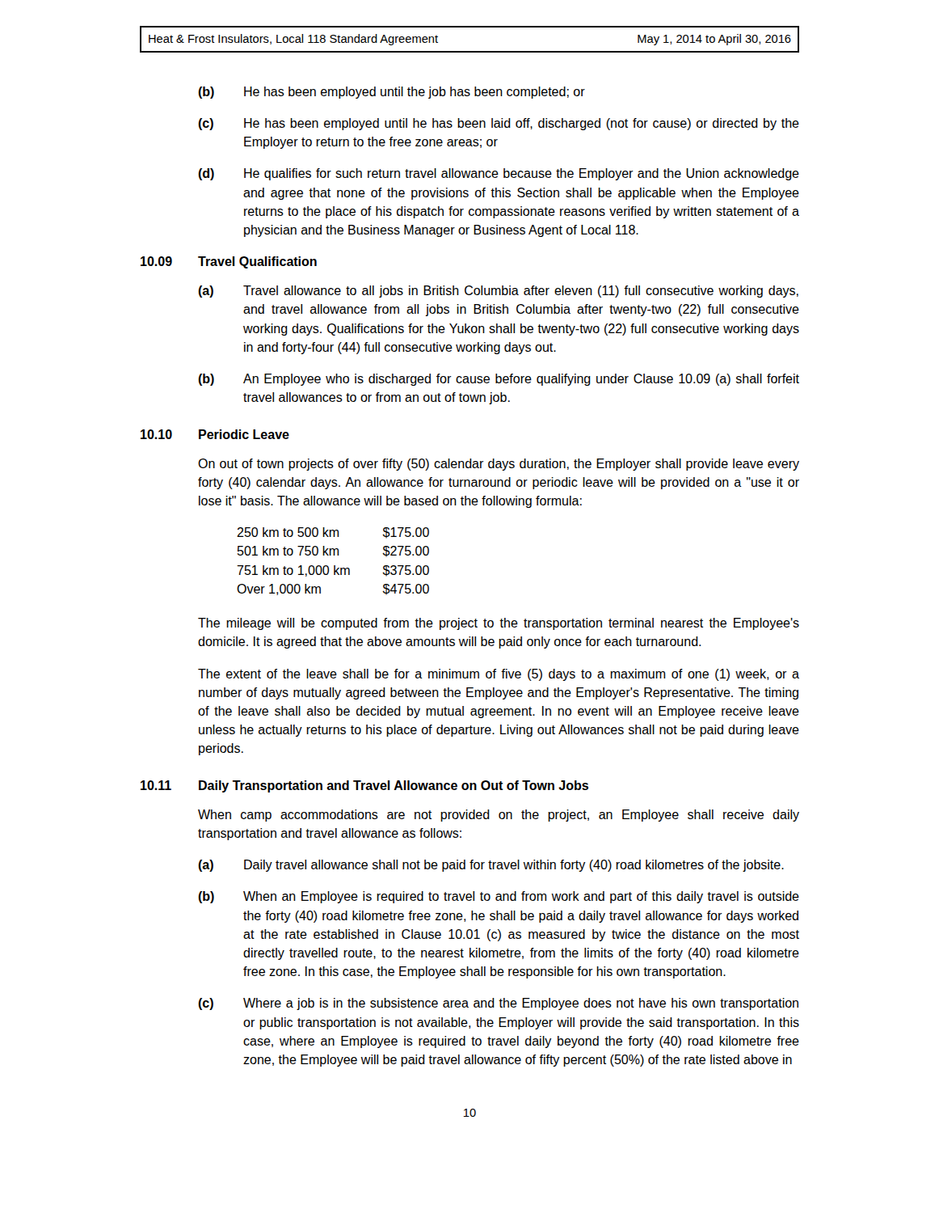Heat & Frost Insulators, Local 118 Standard Agreement
May 1, 2014 to April 30, 2016
(b)
He has been employed until the job has been completed; or
(c)
He has been employed until he has been laid off, discharged (not for cause) or directed by the Employer to return to the free zone areas; or
(d)
He qualifies for such return travel allowance because the Employer and the Union acknowledge and agree that none of the provisions of this Section shall be applicable when the Employee returns to the place of his dispatch for compassionate reasons verified by written statement of a physician and the Business Manager or Business Agent of Local 118.
10.09
Travel Qualification
(a)
Travel allowance to all jobs in British Columbia after eleven (11) full consecutive working days, and travel allowance from all jobs in British Columbia after twenty-two (22) full consecutive working days. Qualifications for the Yukon shall be twenty-two (22) full consecutive working days in and forty-four (44) full consecutive working days out.
(b)
An Employee who is discharged for cause before qualifying under Clause 10.09 (a) shall forfeit travel allowances to or from an out of town job.
10.10
Periodic Leave
On out of town projects of over fifty (50) calendar days duration, the Employer shall provide leave every forty (40) calendar days. An allowance for turnaround or periodic leave will be provided on a "use it or lose it" basis. The allowance will be based on the following formula:
| 250 km to 500 km | $175.00 |
| 501 km to 750 km | $275.00 |
| 751 km to 1,000 km | $375.00 |
| Over 1,000 km | $475.00 |
The mileage will be computed from the project to the transportation terminal nearest the Employee's domicile. It is agreed that the above amounts will be paid only once for each turnaround.
The extent of the leave shall be for a minimum of five (5) days to a maximum of one (1) week, or a number of days mutually agreed between the Employee and the Employer's Representative. The timing of the leave shall also be decided by mutual agreement. In no event will an Employee receive leave unless he actually returns to his place of departure. Living out Allowances shall not be paid during leave periods.
10.11
Daily Transportation and Travel Allowance on Out of Town Jobs
When camp accommodations are not provided on the project, an Employee shall receive daily transportation and travel allowance as follows:
(a)
Daily travel allowance shall not be paid for travel within forty (40) road kilometres of the jobsite.
(b)
When an Employee is required to travel to and from work and part of this daily travel is outside the forty (40) road kilometre free zone, he shall be paid a daily travel allowance for days worked at the rate established in Clause 10.01 (c) as measured by twice the distance on the most directly travelled route, to the nearest kilometre, from the limits of the forty (40) road kilometre free zone. In this case, the Employee shall be responsible for his own transportation.
(c)
Where a job is in the subsistence area and the Employee does not have his own transportation or public transportation is not available, the Employer will provide the said transportation. In this case, where an Employee is required to travel daily beyond the forty (40) road kilometre free zone, the Employee will be paid travel allowance of fifty percent (50%) of the rate listed above in
10